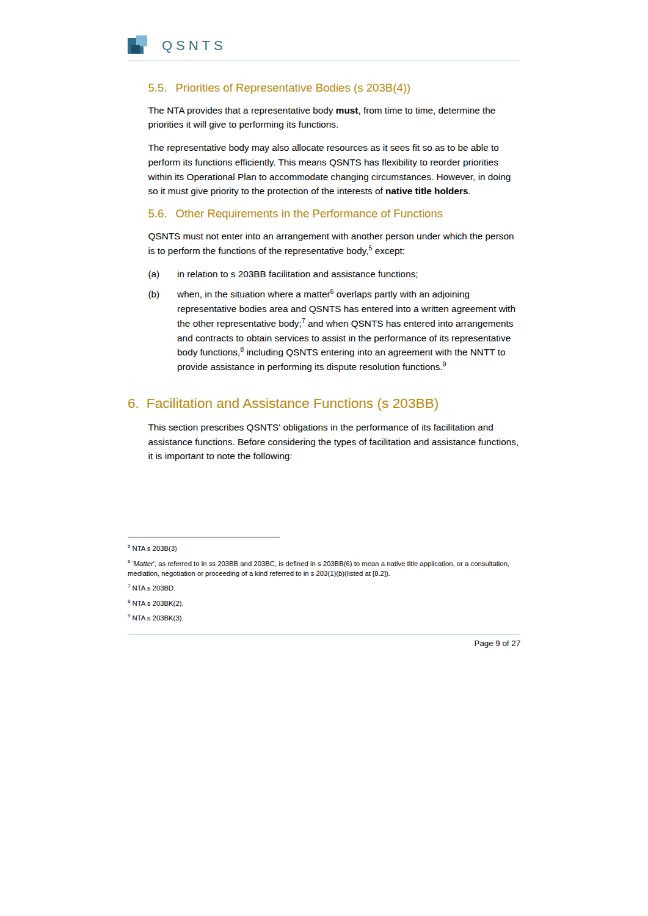QSNTS
5.5. Priorities of Representative Bodies (s 203B(4))
The NTA provides that a representative body must, from time to time, determine the priorities it will give to performing its functions.
The representative body may also allocate resources as it sees fit so as to be able to perform its functions efficiently. This means QSNTS has flexibility to reorder priorities within its Operational Plan to accommodate changing circumstances. However, in doing so it must give priority to the protection of the interests of native title holders.
5.6. Other Requirements in the Performance of Functions
QSNTS must not enter into an arrangement with another person under which the person is to perform the functions of the representative body,5 except:
(a) in relation to s 203BB facilitation and assistance functions;
(b) when, in the situation where a matter6 overlaps partly with an adjoining representative bodies area and QSNTS has entered into a written agreement with the other representative body;7 and when QSNTS has entered into arrangements and contracts to obtain services to assist in the performance of its representative body functions,8 including QSNTS entering into an agreement with the NNTT to provide assistance in performing its dispute resolution functions.9
6. Facilitation and Assistance Functions (s 203BB)
This section prescribes QSNTS' obligations in the performance of its facilitation and assistance functions. Before considering the types of facilitation and assistance functions, it is important to note the following:
5 NTA s 203B(3)
6 'Matter', as referred to in ss 203BB and 203BC, is defined in s 203BB(6) to mean a native title application, or a consultation, mediation, negotiation or proceeding of a kind referred to in s 203(1)(b)(listed at [8.2]).
7 NTA s 203BD.
8 NTA s 203BK(2).
9 NTA s 203BK(3).
Page 9 of 27